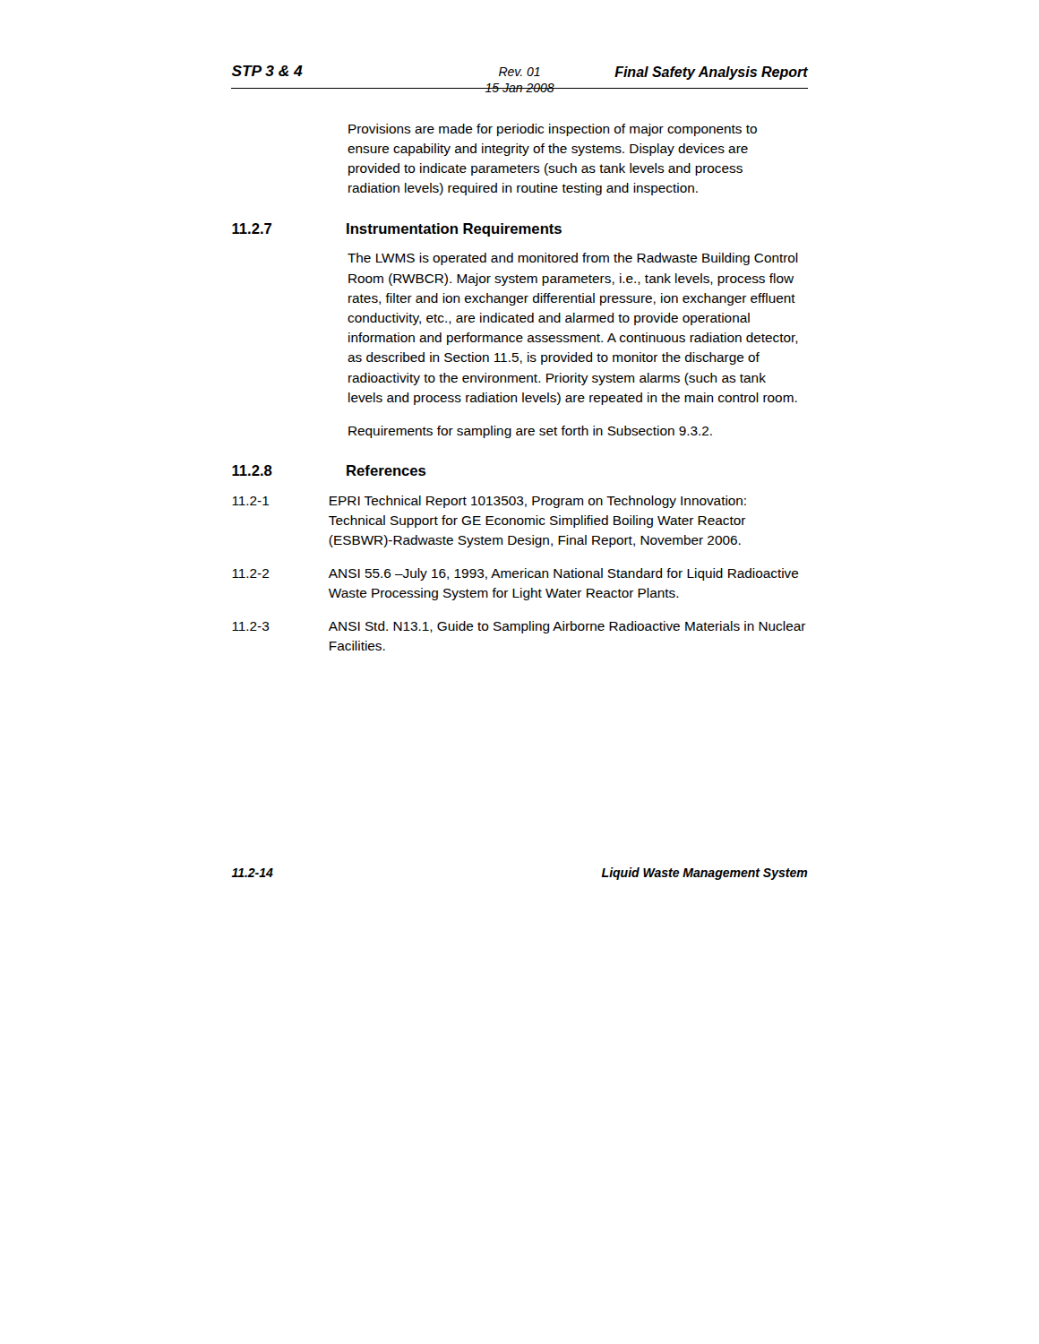Rev. 01
15 Jan 2008
STP 3 & 4
Final Safety Analysis Report
Provisions are made for periodic inspection of major components to ensure capability and integrity of the systems. Display devices are provided to indicate parameters (such as tank levels and process radiation levels) required in routine testing and inspection.
11.2.7 Instrumentation Requirements
The LWMS is operated and monitored from the Radwaste Building Control Room (RWBCR). Major system parameters, i.e., tank levels, process flow rates, filter and ion exchanger differential pressure, ion exchanger effluent conductivity, etc., are indicated and alarmed to provide operational information and performance assessment. A continuous radiation detector, as described in Section 11.5, is provided to monitor the discharge of radioactivity to the environment. Priority system alarms (such as tank levels and process radiation levels) are repeated in the main control room.
Requirements for sampling are set forth in Subsection 9.3.2.
11.2.8 References
11.2-1
EPRI Technical Report 1013503, Program on Technology Innovation: Technical Support for GE Economic Simplified Boiling Water Reactor (ESBWR)-Radwaste System Design, Final Report, November 2006.
11.2-2
ANSI 55.6 –July 16, 1993, American National Standard for Liquid Radioactive Waste Processing System for Light Water Reactor Plants.
11.2-3
ANSI Std. N13.1, Guide to Sampling Airborne Radioactive Materials in Nuclear Facilities.
11.2-14
Liquid Waste Management System